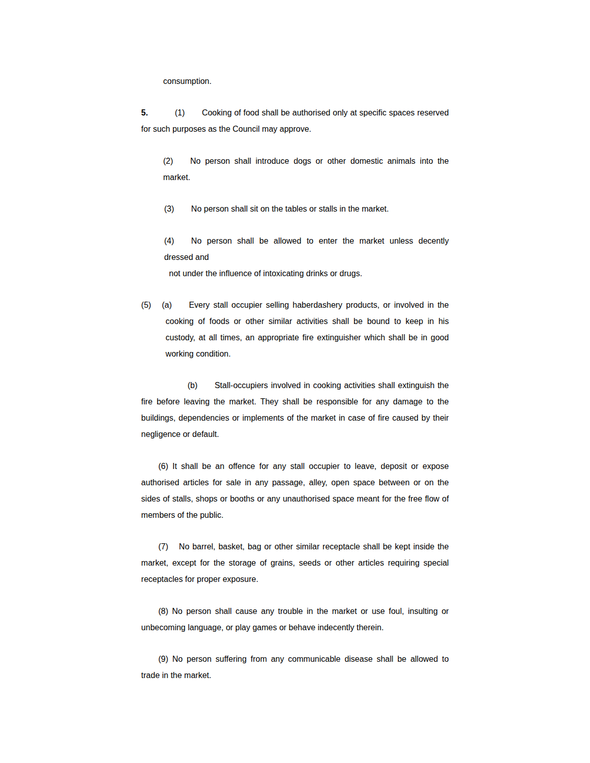consumption.
5. (1) Cooking of food shall be authorised only at specific spaces reserved for such purposes as the Council may approve.
(2) No person shall introduce dogs or other domestic animals into the market.
(3) No person shall sit on the tables or stalls in the market.
(4) No person shall be allowed to enter the market unless decently dressed andnot under the influence of intoxicating drinks or drugs.
(5) (a) Every stall occupier selling haberdashery products, or involved in the cooking of foods or other similar activities shall be bound to keep in his custody, at all times, an appropriate fire extinguisher which shall be in good working condition.
(b) Stall-occupiers involved in cooking activities shall extinguish the fire before leaving the market. They shall be responsible for any damage to the buildings, dependencies or implements of the market in case of fire caused by their negligence or default.
(6) It shall be an offence for any stall occupier to leave, deposit or expose authorised articles for sale in any passage, alley, open space between or on the sides of stalls, shops or booths or any unauthorised space meant for the free flow of members of the public.
(7) No barrel, basket, bag or other similar receptacle shall be kept inside the market, except for the storage of grains, seeds or other articles requiring special receptacles for proper exposure.
(8) No person shall cause any trouble in the market or use foul, insulting or unbecoming language, or play games or behave indecently therein.
(9) No person suffering from any communicable disease shall be allowed to trade in the market.